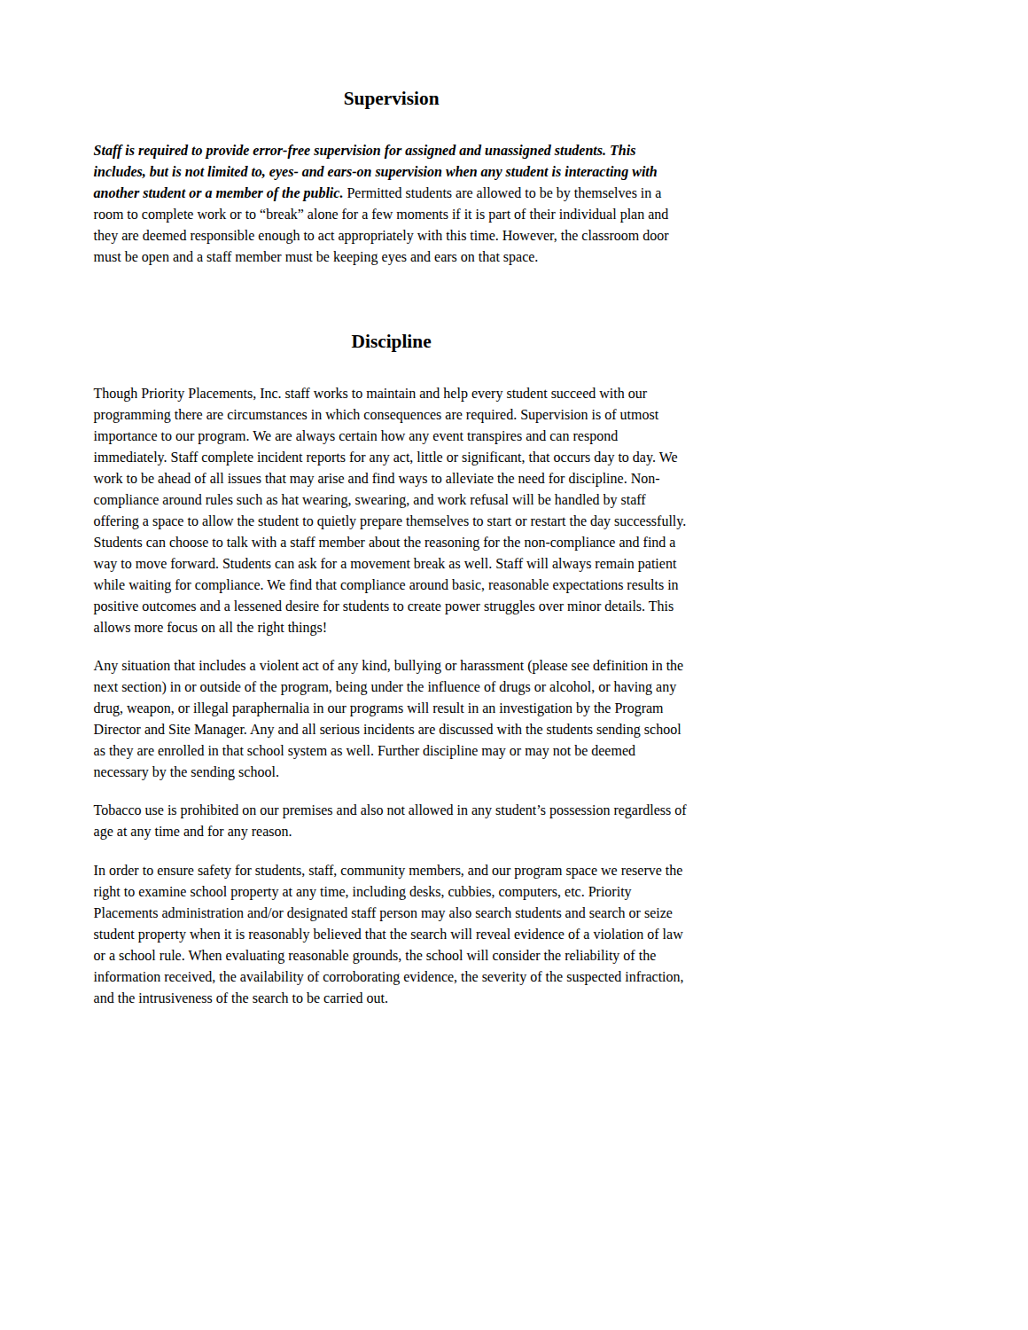Supervision
Staff is required to provide error-free supervision for assigned and unassigned students. This includes, but is not limited to, eyes- and ears-on supervision when any student is interacting with another student or a member of the public. Permitted students are allowed to be by themselves in a room to complete work or to “break” alone for a few moments if it is part of their individual plan and they are deemed responsible enough to act appropriately with this time. However, the classroom door must be open and a staff member must be keeping eyes and ears on that space.
Discipline
Though Priority Placements, Inc. staff works to maintain and help every student succeed with our programming there are circumstances in which consequences are required. Supervision is of utmost importance to our program. We are always certain how any event transpires and can respond immediately. Staff complete incident reports for any act, little or significant, that occurs day to day. We work to be ahead of all issues that may arise and find ways to alleviate the need for discipline. Non-compliance around rules such as hat wearing, swearing, and work refusal will be handled by staff offering a space to allow the student to quietly prepare themselves to start or restart the day successfully. Students can choose to talk with a staff member about the reasoning for the non-compliance and find a way to move forward. Students can ask for a movement break as well. Staff will always remain patient while waiting for compliance. We find that compliance around basic, reasonable expectations results in positive outcomes and a lessened desire for students to create power struggles over minor details. This allows more focus on all the right things!
Any situation that includes a violent act of any kind, bullying or harassment (please see definition in the next section) in or outside of the program, being under the influence of drugs or alcohol, or having any drug, weapon, or illegal paraphernalia in our programs will result in an investigation by the Program Director and Site Manager. Any and all serious incidents are discussed with the students sending school as they are enrolled in that school system as well. Further discipline may or may not be deemed necessary by the sending school.
Tobacco use is prohibited on our premises and also not allowed in any student’s possession regardless of age at any time and for any reason.
In order to ensure safety for students, staff, community members, and our program space we reserve the right to examine school property at any time, including desks, cubbies, computers, etc. Priority Placements administration and/or designated staff person may also search students and search or seize student property when it is reasonably believed that the search will reveal evidence of a violation of law or a school rule. When evaluating reasonable grounds, the school will consider the reliability of the information received, the availability of corroborating evidence, the severity of the suspected infraction, and the intrusiveness of the search to be carried out.